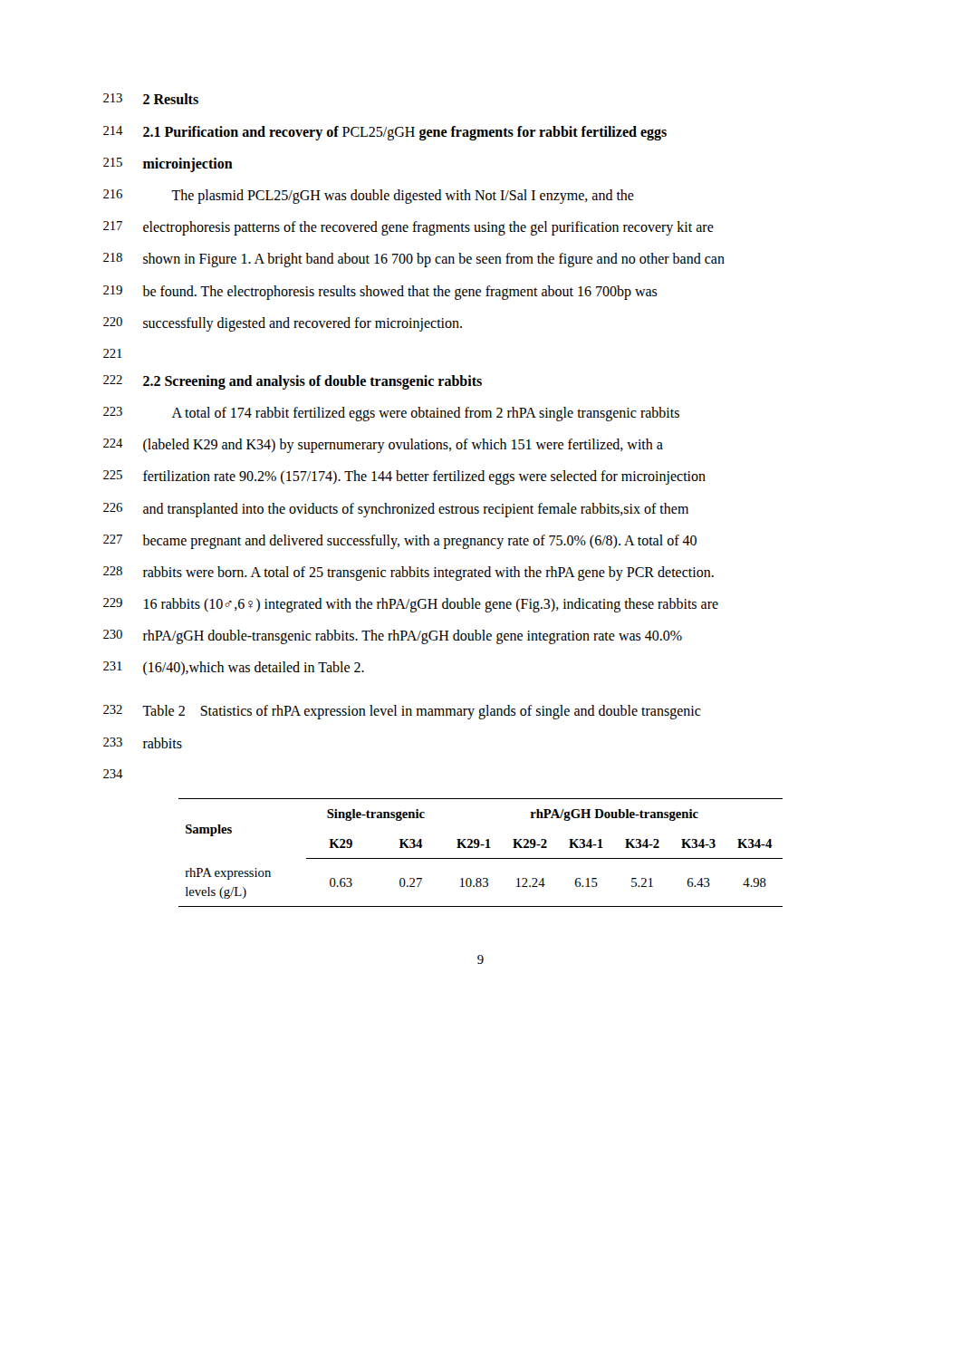213
2 Results
214
2.1 Purification and recovery of
PCL25/gGH
gene fragments for rabbit fertilized eggs
215
microinjection
216
The plasmid PCL25/gGH was double digested with Not I/Sal I enzyme, and the
217
electrophoresis patterns of the recovered gene fragments using the gel purification recovery kit are
218
shown in Figure 1. A bright band about 16 700 bp can be seen from the figure and no other band can
219
be found. The electrophoresis results showed that the gene fragment about 16 700bp was
220
successfully digested and recovered for microinjection.
221
222
2.2 Screening and analysis of double transgenic rabbits
223
A total of 174 rabbit fertilized eggs were obtained from 2 rhPA single transgenic rabbits
224
(labeled K29 and K34) by supernumerary ovulations, of which 151 were fertilized, with a
225
fertilization rate 90.2% (157/174). The 144 better fertilized eggs were selected for microinjection
226
and transplanted into the oviducts of synchronized estrous recipient female rabbits,six of them
227
became pregnant and delivered successfully, with a pregnancy rate of 75.0% (6/8). A total of 40
228
rabbits were born. A total of 25 transgenic rabbits integrated with the rhPA gene by PCR detection.
229
16 rabbits (10♂,6♀) integrated with the rhPA/gGH double gene (Fig.3), indicating these rabbits are
230
rhPA/gGH double-transgenic rabbits. The rhPA/gGH double gene integration rate was 40.0%
231
(16/40),which was detailed in Table 2.
232
Table 2 Statistics of rhPA expression level in mammary glands of single and double transgenic
233
rabbits
234
| Samples | Single-transgenic | rhPA/gGH Double-transgenic |
| --- | --- | --- |
| K29 | K34 | K29-1 | K29-2 | K34-1 | K34-2 | K34-3 | K34-4 |
| rhPA expression levels (g/L) | 0.63 | 0.27 | 10.83 | 12.24 | 6.15 | 5.21 | 6.43 | 4.98 |
9